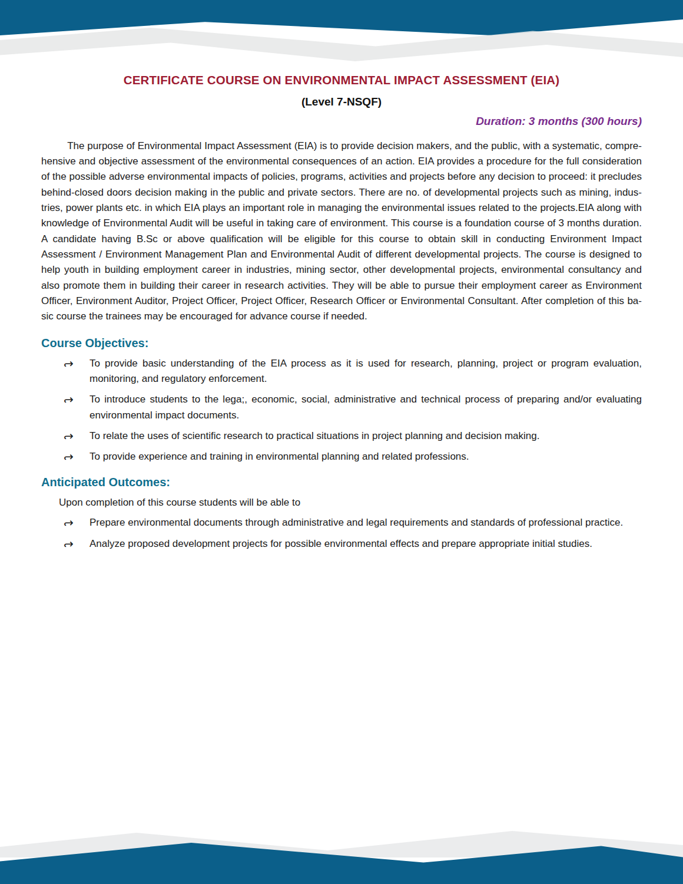Certificate Course on Environmental Impact Assessment (EIA)
(Level 7-NSQF)
Duration: 3 months (300 hours)
The purpose of Environmental Impact Assessment (EIA) is to provide decision makers, and the public, with a systematic, comprehensive and objective assessment of the environmental consequences of an action. EIA provides a procedure for the full consideration of the possible adverse environmental impacts of policies, programs, activities and projects before any decision to proceed: it precludes behind-closed doors decision making in the public and private sectors. There are no. of developmental projects such as mining, industries, power plants etc. in which EIA plays an important role in managing the environmental issues related to the projects.EIA along with knowledge of Environmental Audit will be useful in taking care of environment. This course is a foundation course of 3 months duration. A candidate having B.Sc or above qualification will be eligible for this course to obtain skill in conducting Environment Impact Assessment / Environment Management Plan and Environmental Audit of different developmental projects. The course is designed to help youth in building employment career in industries, mining sector, other developmental projects, environmental consultancy and also promote them in building their career in research activities. They will be able to pursue their employment career as Environment Officer, Environment Auditor, Project Officer, Project Officer, Research Officer or Environmental Consultant. After completion of this basic course the trainees may be encouraged for advance course if needed.
Course Objectives:
To provide basic understanding of the EIA process as it is used for research, planning, project or program evaluation, monitoring, and regulatory enforcement.
To introduce students to the lega;, economic, social, administrative and technical process of preparing and/or evaluating environmental impact documents.
To relate the uses of scientific research to practical situations in project planning and decision making.
To provide experience and training in environmental planning and related professions.
Anticipated Outcomes:
Upon completion of this course students will be able to
Prepare environmental documents through administrative and legal requirements and standards of professional practice.
Analyze proposed development projects for possible environmental effects and prepare appropriate initial studies.